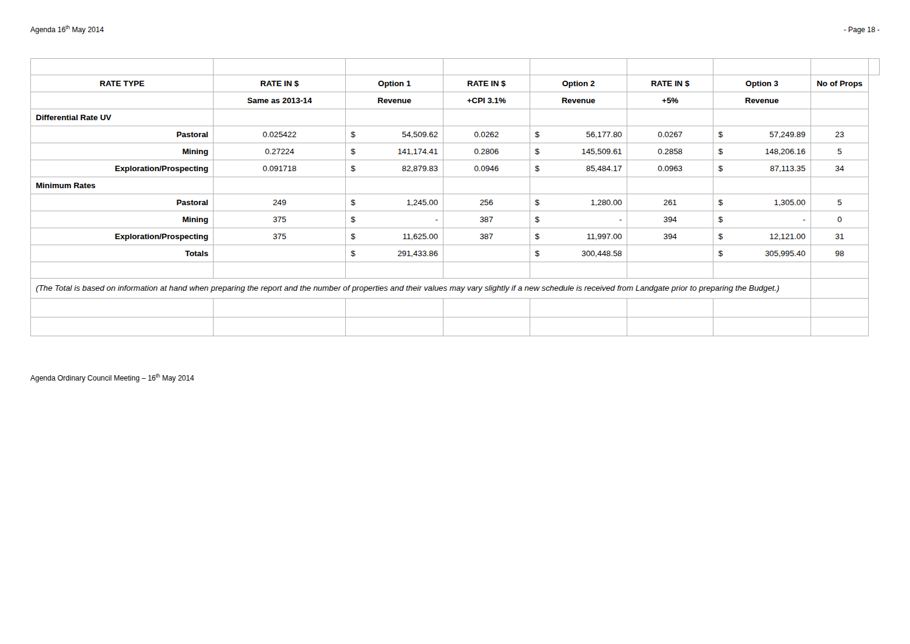Agenda 16th May 2014
- Page 18 -
| RATE TYPE | RATE IN $ | Option 1 | RATE IN $ | Option 2 | RATE IN $ | Option 3 | No of Props |
| --- | --- | --- | --- | --- | --- | --- | --- |
| | Same as 2013-14 | Revenue | +CPI 3.1% | Revenue | +5% | Revenue | |
| Differential Rate UV | | | | | | | |
| Pastoral | 0.025422 | $ 54,509.62 | 0.0262 | $ 56,177.80 | 0.0267 | $ 57,249.89 | 23 |
| Mining | 0.27224 | $ 141,174.41 | 0.2806 | $ 145,509.61 | 0.2858 | $ 148,206.16 | 5 |
| Exploration/Prospecting | 0.091718 | $ 82,879.83 | 0.0946 | $ 85,484.17 | 0.0963 | $ 87,113.35 | 34 |
| Minimum Rates | | | | | | | |
| Pastoral | 249 | $ 1,245.00 | 256 | $ 1,280.00 | 261 | $ 1,305.00 | 5 |
| Mining | 375 | $ - | 387 | $ - | 394 | $ - | 0 |
| Exploration/Prospecting | 375 | $ 11,625.00 | 387 | $ 11,997.00 | 394 | $ 12,121.00 | 31 |
| Totals | | $ 291,433.86 | | $ 300,448.58 | | $ 305,995.40 | 98 |
| ( The Total is based on information at hand when preparing the report and the number of properties and their values may vary slightly if a new schedule is received from Landgate prior to preparing the Budget. ) | |
Agenda Ordinary Council Meeting – 16th May 2014